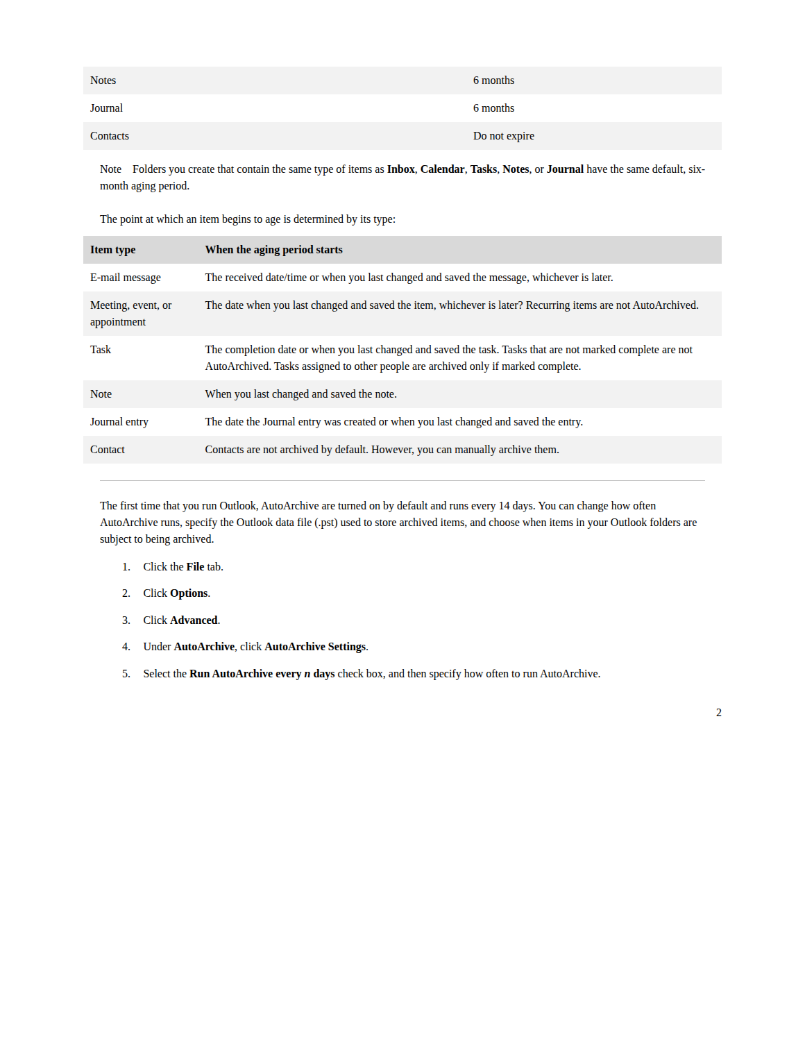| Notes | 6 months |
| Journal | 6 months |
| Contacts | Do not expire |
Note Folders you create that contain the same type of items as Inbox, Calendar, Tasks, Notes, or Journal have the same default, six-month aging period.
The point at which an item begins to age is determined by its type:
| Item type | When the aging period starts |
| --- | --- |
| E-mail message | The received date/time or when you last changed and saved the message, whichever is later. |
| Meeting, event, or appointment | The date when you last changed and saved the item, whichever is later? Recurring items are not AutoArchived. |
| Task | The completion date or when you last changed and saved the task. Tasks that are not marked complete are not AutoArchived. Tasks assigned to other people are archived only if marked complete. |
| Note | When you last changed and saved the note. |
| Journal entry | The date the Journal entry was created or when you last changed and saved the entry. |
| Contact | Contacts are not archived by default. However, you can manually archive them. |
The first time that you run Outlook, AutoArchive are turned on by default and runs every 14 days. You can change how often AutoArchive runs, specify the Outlook data file (.pst) used to store archived items, and choose when items in your Outlook folders are subject to being archived.
Click the File tab.
Click Options.
Click Advanced.
Under AutoArchive, click AutoArchive Settings.
Select the Run AutoArchive every n days check box, and then specify how often to run AutoArchive.
2